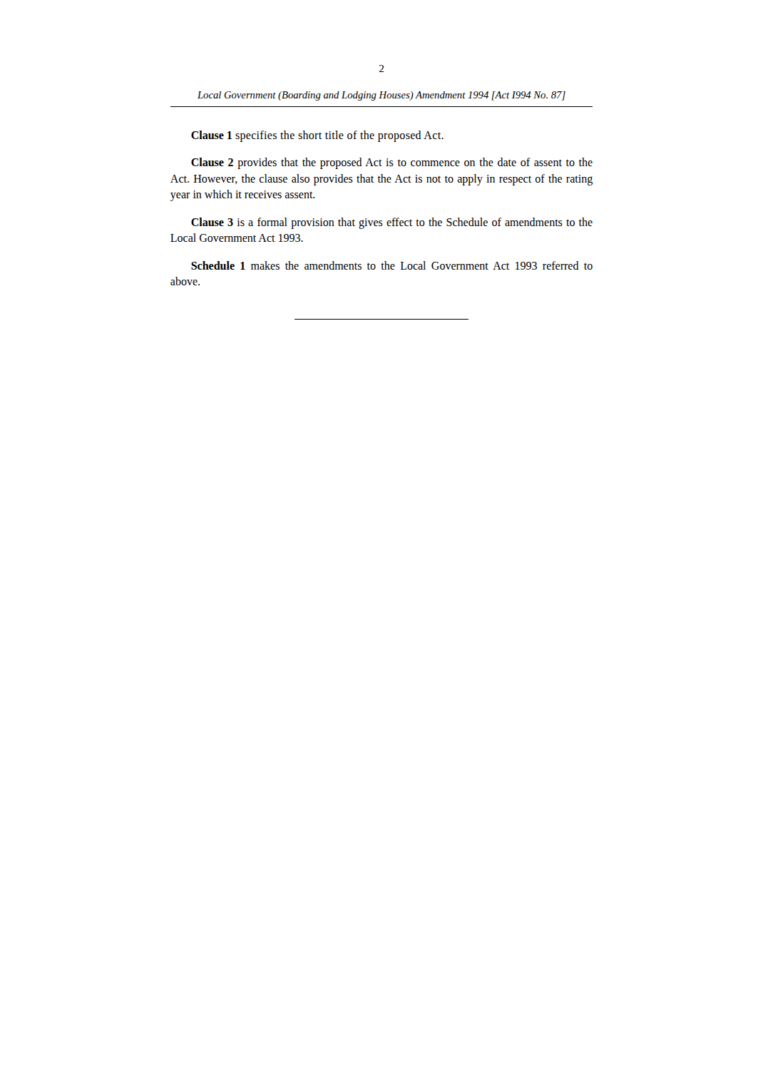2
Local Government (Boarding and Lodging Houses) Amendment 1994 [Act I994 No. 87]
Clause 1 specifies the short title of the proposed Act.
Clause 2 provides that the proposed Act is to commence on the date of assent to the Act. However, the clause also provides that the Act is not to apply in respect of the rating year in which it receives assent.
Clause 3 is a formal provision that gives effect to the Schedule of amendments to the Local Government Act 1993.
Schedule 1 makes the amendments to the Local Government Act 1993 referred to above.